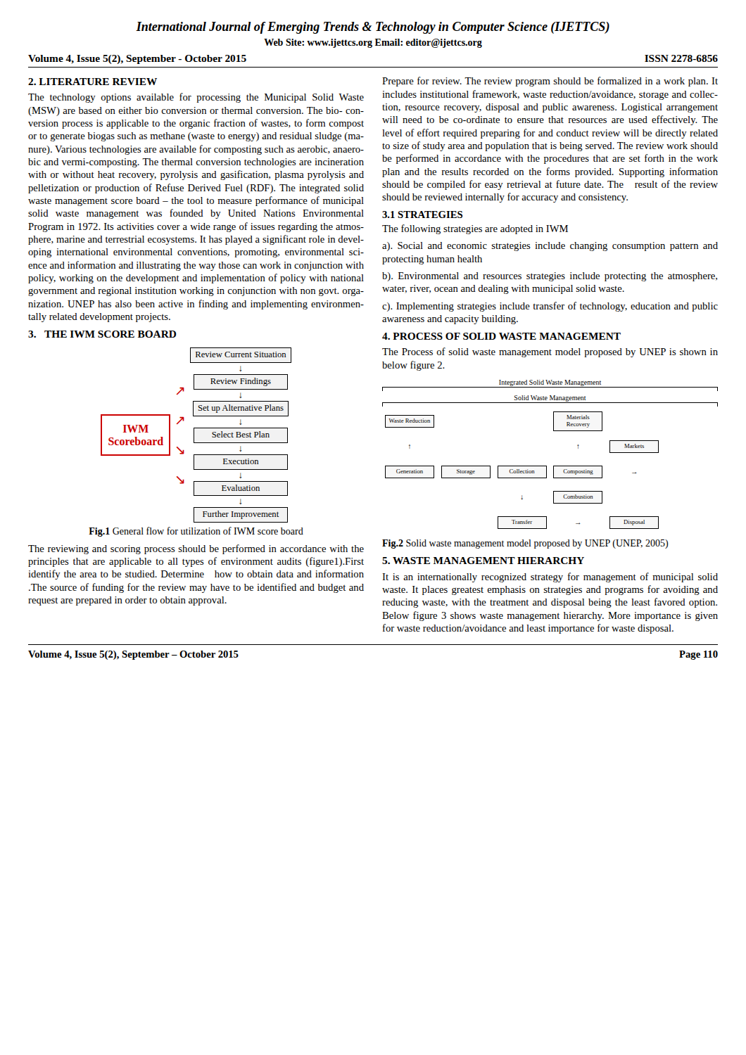International Journal of Emerging Trends & Technology in Computer Science (IJETTCS)
Web Site: www.ijettcs.org Email: editor@ijettcs.org
Volume 4, Issue 5(2), September - October 2015 ISSN 2278-6856
2. Literature Review
The technology options available for processing the Municipal Solid Waste (MSW) are based on either bio conversion or thermal conversion. The bio- conversion process is applicable to the organic fraction of wastes, to form compost or to generate biogas such as methane (waste to energy) and residual sludge (manure). Various technologies are available for composting such as aerobic, anaerobic and vermi-composting. The thermal conversion technologies are incineration with or without heat recovery, pyrolysis and gasification, plasma pyrolysis and pelletization or production of Refuse Derived Fuel (RDF). The integrated solid waste management score board – the tool to measure performance of municipal solid waste management was founded by United Nations Environmental Program in 1972. Its activities cover a wide range of issues regarding the atmosphere, marine and terrestrial ecosystems. It has played a significant role in developing international environmental conventions, promoting, environmental science and information and illustrating the way those can work in conjunction with policy, working on the development and implementation of policy with national government and regional institution working in conjunction with non govt. organization. UNEP has also been active in finding and implementing environmentally related development projects.
3. The IWM Score Board
IWM
Scoreboard
↗ ↗ ↘ ↘
Review Current Situation
↓
Review Findings
↓
Set up Alternative Plans
↓
Select Best Plan
↓
Execution
↓
Evaluation
↓
Further Improvement
Fig.1 General flow for utilization of IWM score board
The reviewing and scoring process should be performed in accordance with the principles that are applicable to all types of environment audits (figure1).First identify the area to be studied. Determine how to obtain data and information .The source of funding for the review may have to be identified and budget and request are prepared in order to obtain approval.
Prepare for review. The review program should be formalized in a work plan. It includes institutional framework, waste reduction/avoidance, storage and collection, resource recovery, disposal and public awareness. Logistical arrangement will need to be co-ordinate to ensure that resources are used effectively. The level of effort required preparing for and conduct review will be directly related to size of study area and population that is being served. The review work should be performed in accordance with the procedures that are set forth in the work plan and the results recorded on the forms provided. Supporting information should be compiled for easy retrieval at future date. The result of the review should be reviewed internally for accuracy and consistency.
3.1 STRATEGIES
The following strategies are adopted in IWM
a). Social and economic strategies include changing consumption pattern and protecting human health
b). Environmental and resources strategies include protecting the atmosphere, water, river, ocean and dealing with municipal solid waste.
c). Implementing strategies include transfer of technology, education and public awareness and capacity building.
4. Process of Solid Waste Management
The Process of solid waste management model proposed by UNEP is shown in below figure 2.
Integrated Solid Waste Management
Solid Waste Management
Waste Reduction
Materials Recovery
↑
↑
Markets
Generation
Storage
Collection
Composting
→
↓
Combustion
Transfer
→
Disposal
Fig.2 Solid waste management model proposed by UNEP (UNEP, 2005)
5. Waste Management Hierarchy
It is an internationally recognized strategy for management of municipal solid waste. It places greatest emphasis on strategies and programs for avoiding and reducing waste, with the treatment and disposal being the least favored option. Below figure 3 shows waste management hierarchy. More importance is given for waste reduction/avoidance and least importance for waste disposal.
Volume 4, Issue 5(2), September – October 2015 Page 110